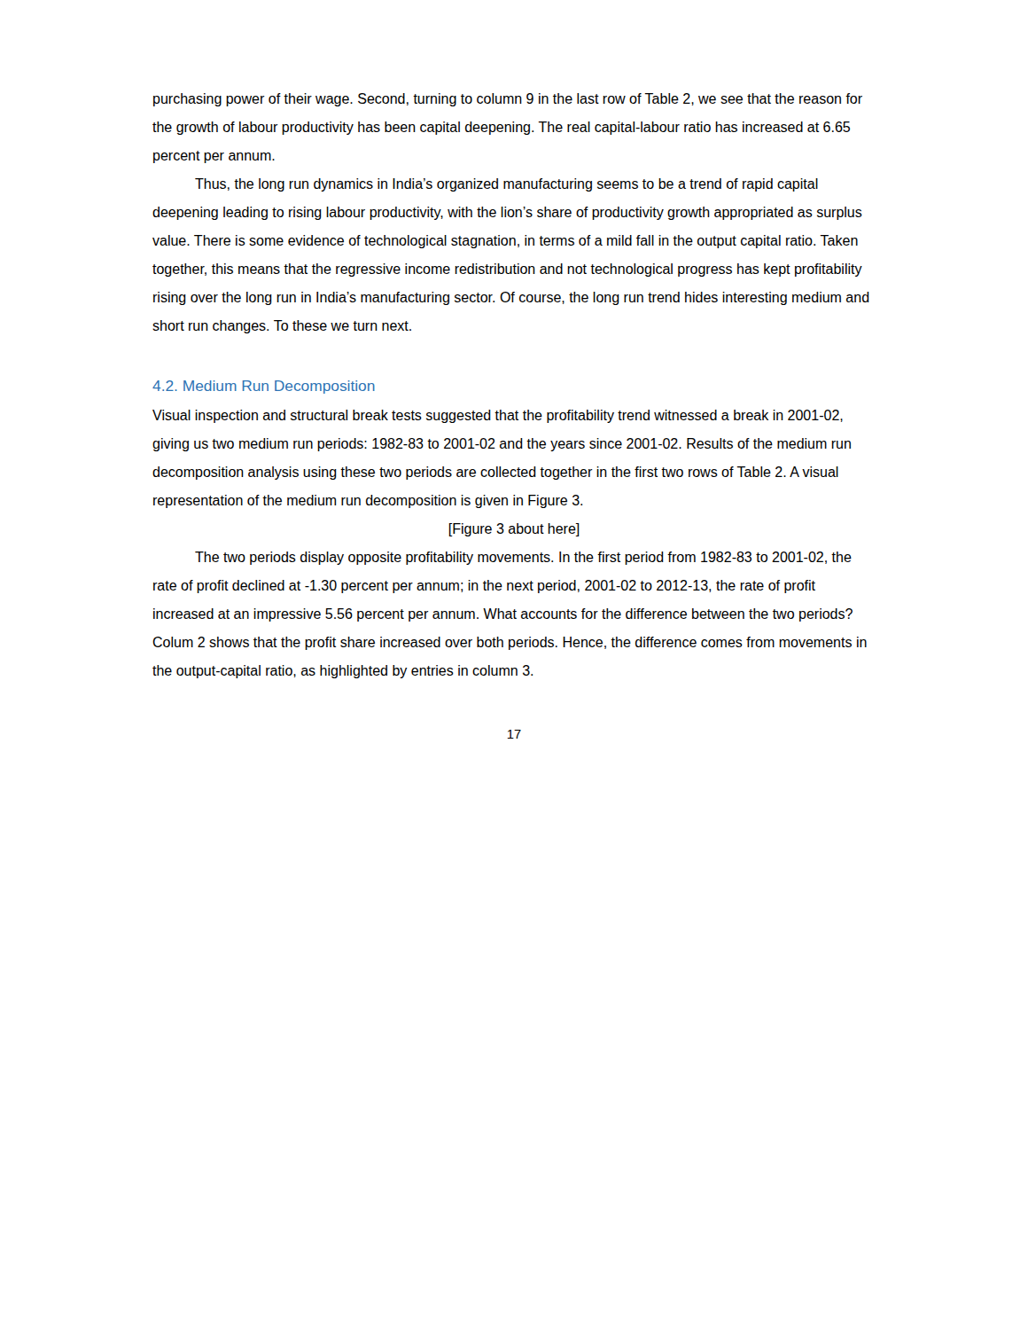purchasing power of their wage. Second, turning to column 9 in the last row of Table 2, we see that the reason for the growth of labour productivity has been capital deepening. The real capital-labour ratio has increased at 6.65 percent per annum.
Thus, the long run dynamics in India’s organized manufacturing seems to be a trend of rapid capital deepening leading to rising labour productivity, with the lion’s share of productivity growth appropriated as surplus value. There is some evidence of technological stagnation, in terms of a mild fall in the output capital ratio. Taken together, this means that the regressive income redistribution and not technological progress has kept profitability rising over the long run in India’s manufacturing sector. Of course, the long run trend hides interesting medium and short run changes. To these we turn next.
4.2. Medium Run Decomposition
Visual inspection and structural break tests suggested that the profitability trend witnessed a break in 2001-02, giving us two medium run periods: 1982-83 to 2001-02 and the years since 2001-02. Results of the medium run decomposition analysis using these two periods are collected together in the first two rows of Table 2. A visual representation of the medium run decomposition is given in Figure 3.
[Figure 3 about here]
The two periods display opposite profitability movements. In the first period from 1982-83 to 2001-02, the rate of profit declined at -1.30 percent per annum; in the next period, 2001-02 to 2012-13, the rate of profit increased at an impressive 5.56 percent per annum. What accounts for the difference between the two periods? Colum 2 shows that the profit share increased over both periods. Hence, the difference comes from movements in the output-capital ratio, as highlighted by entries in column 3.
17